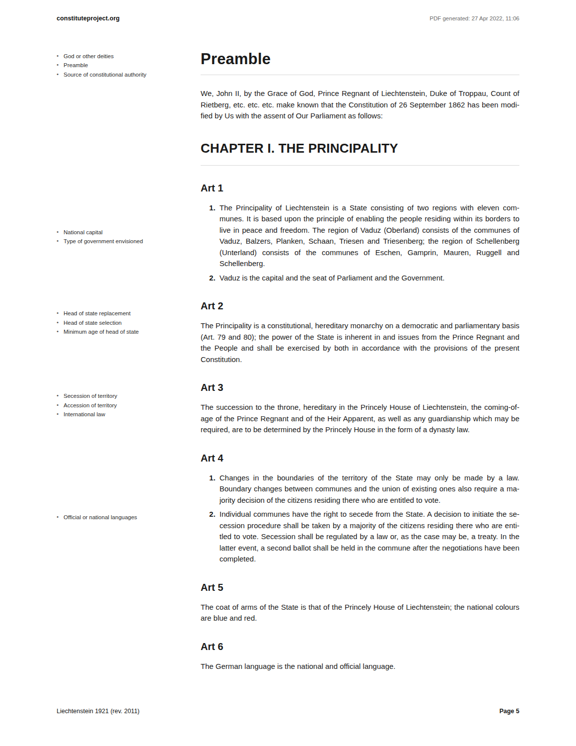constituteproject.org PDF generated: 27 Apr 2022, 11:06
God or other deities
Preamble
Source of constitutional authority
National capital
Type of government envisioned
Head of state replacement
Head of state selection
Minimum age of head of state
Secession of territory
Accession of territory
International law
Official or national languages
Preamble
We, John II, by the Grace of God, Prince Regnant of Liechtenstein, Duke of Troppau, Count of Rietberg, etc. etc. etc. make known that the Constitution of 26 September 1862 has been modified by Us with the assent of Our Parliament as follows:
CHAPTER I. THE PRINCIPALITY
Art 1
The Principality of Liechtenstein is a State consisting of two regions with eleven communes. It is based upon the principle of enabling the people residing within its borders to live in peace and freedom. The region of Vaduz (Oberland) consists of the communes of Vaduz, Balzers, Planken, Schaan, Triesen and Triesenberg; the region of Schellenberg (Unterland) consists of the communes of Eschen, Gamprin, Mauren, Ruggell and Schellenberg.
Vaduz is the capital and the seat of Parliament and the Government.
Art 2
The Principality is a constitutional, hereditary monarchy on a democratic and parliamentary basis (Art. 79 and 80); the power of the State is inherent in and issues from the Prince Regnant and the People and shall be exercised by both in accordance with the provisions of the present Constitution.
Art 3
The succession to the throne, hereditary in the Princely House of Liechtenstein, the coming-of-age of the Prince Regnant and of the Heir Apparent, as well as any guardianship which may be required, are to be determined by the Princely House in the form of a dynasty law.
Art 4
Changes in the boundaries of the territory of the State may only be made by a law. Boundary changes between communes and the union of existing ones also require a majority decision of the citizens residing there who are entitled to vote.
Individual communes have the right to secede from the State. A decision to initiate the secession procedure shall be taken by a majority of the citizens residing there who are entitled to vote. Secession shall be regulated by a law or, as the case may be, a treaty. In the latter event, a second ballot shall be held in the commune after the negotiations have been completed.
Art 5
The coat of arms of the State is that of the Princely House of Liechtenstein; the national colours are blue and red.
Art 6
The German language is the national and official language.
Liechtenstein 1921 (rev. 2011) Page 5